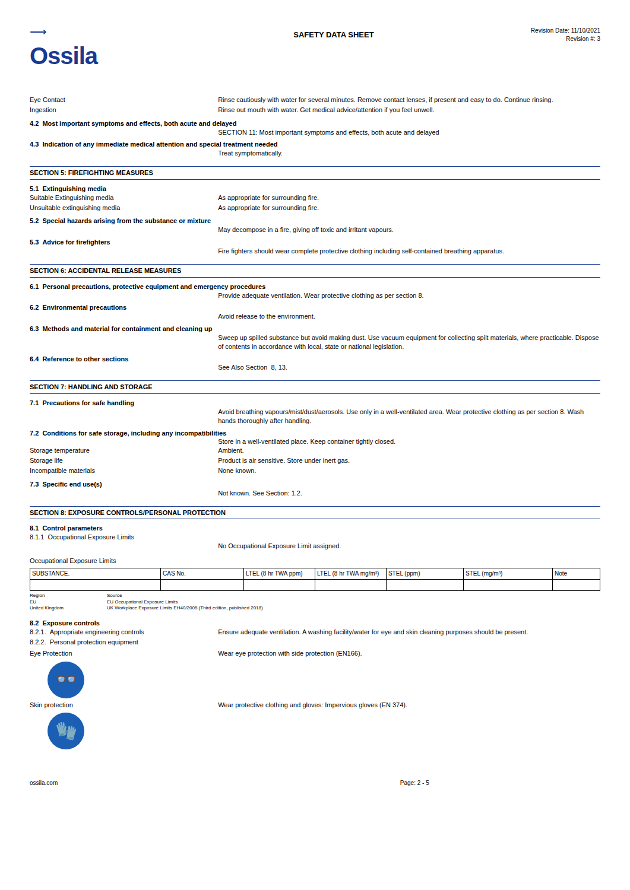⟶
Ossila
SAFETY DATA SHEET
Revision Date: 11/10/2021
Revision #: 3
| Eye Contact | Rinse cautiously with water for several minutes. Remove contact lenses, if present and easy to do. Continue rinsing. |
| Ingestion | Rinse out mouth with water. Get medical advice/attention if you feel unwell. |
4.2 Most important symptoms and effects, both acute and delayed
SECTION 11: Most important symptoms and effects, both acute and delayed
4.3 Indication of any immediate medical attention and special treatment needed
Treat symptomatically.
SECTION 5: FIREFIGHTING MEASURES
5.1 Extinguishing media
| Suitable Extinguishing media | As appropriate for surrounding fire. |
| Unsuitable extinguishing media | As appropriate for surrounding fire. |
5.2 Special hazards arising from the substance or mixture
May decompose in a fire, giving off toxic and irritant vapours.
5.3 Advice for firefighters
Fire fighters should wear complete protective clothing including self-contained breathing apparatus.
SECTION 6: ACCIDENTAL RELEASE MEASURES
6.1 Personal precautions, protective equipment and emergency procedures
Provide adequate ventilation. Wear protective clothing as per section 8.
6.2 Environmental precautions
Avoid release to the environment.
6.3 Methods and material for containment and cleaning up
Sweep up spilled substance but avoid making dust. Use vacuum equipment for collecting spilt materials, where practicable. Dispose of contents in accordance with local, state or national legislation.
6.4 Reference to other sections
See Also Section 8, 13.
SECTION 7: HANDLING AND STORAGE
7.1 Precautions for safe handling
Avoid breathing vapours/mist/dust/aerosols. Use only in a well-ventilated area. Wear protective clothing as per section 8. Wash hands thoroughly after handling.
7.2 Conditions for safe storage, including any incompatibilities
Store in a well-ventilated place. Keep container tightly closed.
| Storage temperature | Ambient. |
| Storage life | Product is air sensitive. Store under inert gas. |
| Incompatible materials | None known. |
7.3 Specific end use(s)
Not known. See Section: 1.2.
SECTION 8: EXPOSURE CONTROLS/PERSONAL PROTECTION
8.1 Control parameters
8.1.1 Occupational Exposure Limits
No Occupational Exposure Limit assigned.
Occupational Exposure Limits
| SUBSTANCE. | CAS No. | LTEL (8 hr TWA ppm) | LTEL (8 hr TWA mg/m³) | STEL (ppm) | STEL (mg/m³) | Note |
| --- | --- | --- | --- | --- | --- | --- |
| Region | Source |
| EU | EU Occupational Exposure Limits |
| United Kingdom | UK Workplace Exposure Limits EH40/2005 (Third edition, published 2018) |
8.2 Exposure controls
| 8.2.1. Appropriate engineering controls | Ensure adequate ventilation. A washing facility/water for eye and skin cleaning purposes should be present. |
8.2.2. Personal protection equipment
Eye Protection
Wear eye protection with side protection (EN166).
👓
Skin protection
Wear protective clothing and gloves: Impervious gloves (EN 374).
🧤
ossila.com
Page: 2 - 5